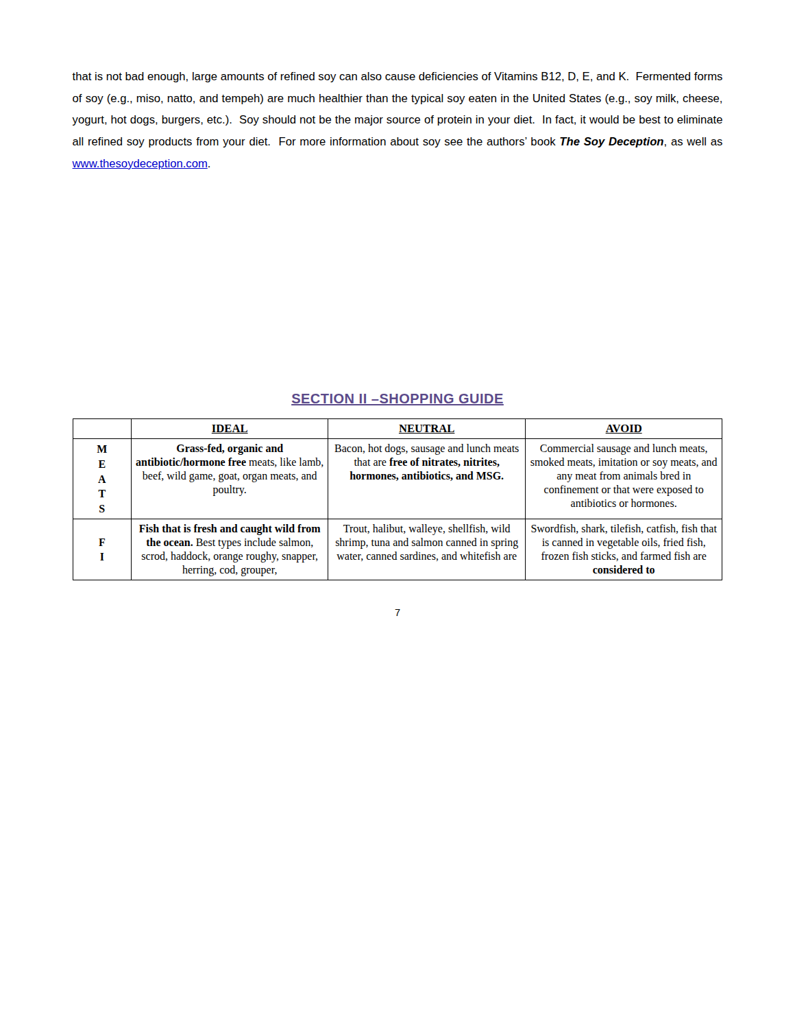that is not bad enough, large amounts of refined soy can also cause deficiencies of Vitamins B12, D, E, and K. Fermented forms of soy (e.g., miso, natto, and tempeh) are much healthier than the typical soy eaten in the United States (e.g., soy milk, cheese, yogurt, hot dogs, burgers, etc.). Soy should not be the major source of protein in your diet. In fact, it would be best to eliminate all refined soy products from your diet. For more information about soy see the authors’ book The Soy Deception, as well as www.thesoydeception.com.
SECTION II –SHOPPING GUIDE
| | IDEAL | NEUTRAL | AVOID |
| M E A T S | Grass-fed, organic and antibiotic/hormone free meats, like lamb, beef, wild game, goat, organ meats, and poultry. | Bacon, hot dogs, sausage and lunch meats that are free of nitrates, nitrites, hormones, antibiotics, and MSG. | Commercial sausage and lunch meats, smoked meats, imitation or soy meats, and any meat from animals bred in confinement or that were exposed to antibiotics or hormones. |
| F I | Fish that is fresh and caught wild from the ocean. Best types include salmon, scrod, haddock, orange roughy, snapper, herring, cod, grouper, | Trout, halibut, walleye, shellfish, wild shrimp, tuna and salmon canned in spring water, canned sardines, and whitefish are | Swordfish, shark, tilefish, catfish, fish that is canned in vegetable oils, fried fish, frozen fish sticks, and farmed fish are considered to |
7